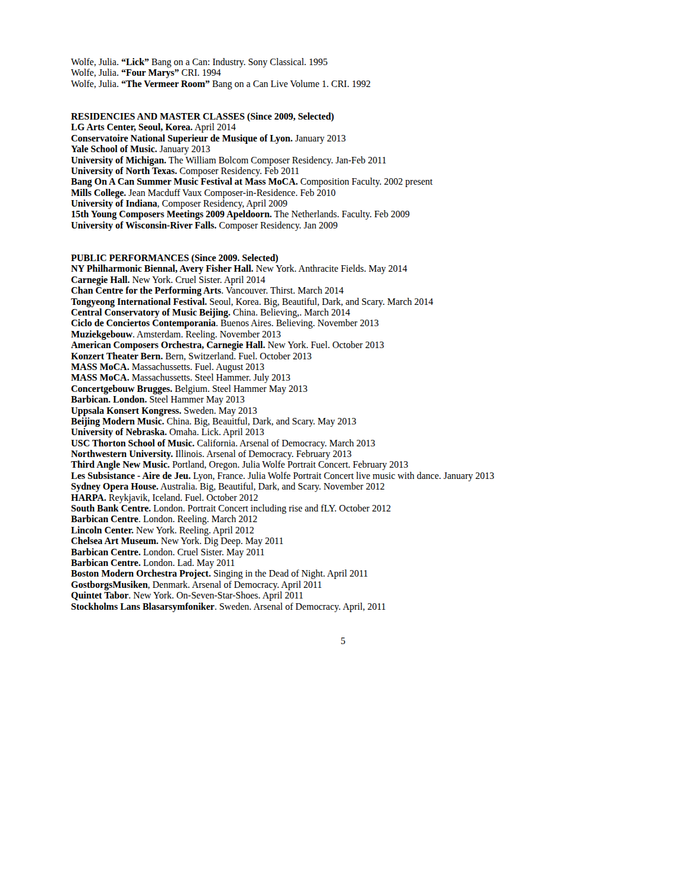Wolfe, Julia. “Lick” Bang on a Can: Industry. Sony Classical. 1995
Wolfe, Julia. “Four Marys” CRI. 1994
Wolfe, Julia. “The Vermeer Room” Bang on a Can Live Volume 1. CRI. 1992
RESIDENCIES AND MASTER CLASSES (Since 2009, Selected)
LG Arts Center, Seoul, Korea. April 2014
Conservatoire National Superieur de Musique of Lyon. January 2013
Yale School of Music. January 2013
University of Michigan. The William Bolcom Composer Residency. Jan-Feb 2011
University of North Texas. Composer Residency. Feb 2011
Bang On A Can Summer Music Festival at Mass MoCA. Composition Faculty. 2002 present
Mills College. Jean Macduff Vaux Composer-in-Residence. Feb 2010
University of Indiana, Composer Residency, April 2009
15th Young Composers Meetings 2009 Apeldoorn. The Netherlands. Faculty. Feb 2009
University of Wisconsin-River Falls. Composer Residency. Jan 2009
PUBLIC PERFORMANCES (Since 2009. Selected)
NY Philharmonic Biennal, Avery Fisher Hall. New York. Anthracite Fields. May 2014
Carnegie Hall. New York. Cruel Sister. April 2014
Chan Centre for the Performing Arts. Vancouver. Thirst. March 2014
Tongyeong International Festival. Seoul, Korea. Big, Beautiful, Dark, and Scary. March 2014
Central Conservatory of Music Beijing. China. Believing,. March 2014
Ciclo de Conciertos Contemporania. Buenos Aires. Believing. November 2013
Muziekgebouw. Amsterdam. Reeling. November 2013
American Composers Orchestra, Carnegie Hall. New York. Fuel. October 2013
Konzert Theater Bern. Bern, Switzerland. Fuel. October 2013
MASS MoCA. Massachussetts. Fuel. August 2013
MASS MoCA. Massachussetts. Steel Hammer. July 2013
Concertgebouw Brugges. Belgium. Steel Hammer May 2013
Barbican. London. Steel Hammer May 2013
Uppsala Konsert Kongress. Sweden. May 2013
Beijing Modern Music. China. Big, Beauitful, Dark, and Scary. May 2013
University of Nebraska. Omaha. Lick. April 2013
USC Thorton School of Music. California. Arsenal of Democracy. March 2013
Northwestern University. Illinois. Arsenal of Democracy. February 2013
Third Angle New Music. Portland, Oregon. Julia Wolfe Portrait Concert. February 2013
Les Subsistance - Aire de Jeu. Lyon, France. Julia Wolfe Portrait Concert live music with dance. January 2013
Sydney Opera House. Australia. Big, Beautiful, Dark, and Scary. November 2012
HARPA. Reykjavik, Iceland. Fuel. October 2012
South Bank Centre. London. Portrait Concert including rise and fLY. October 2012
Barbican Centre. London. Reeling. March 2012
Lincoln Center. New York. Reeling. April 2012
Chelsea Art Museum. New York. Dig Deep. May 2011
Barbican Centre. London. Cruel Sister. May 2011
Barbican Centre. London. Lad. May 2011
Boston Modern Orchestra Project. Singing in the Dead of Night. April 2011
GostborgsMusiken, Denmark. Arsenal of Democracy. April 2011
Quintet Tabor. New York. On-Seven-Star-Shoes. April 2011
Stockholms Lans Blasarsymfoniker. Sweden. Arsenal of Democracy. April, 2011
5